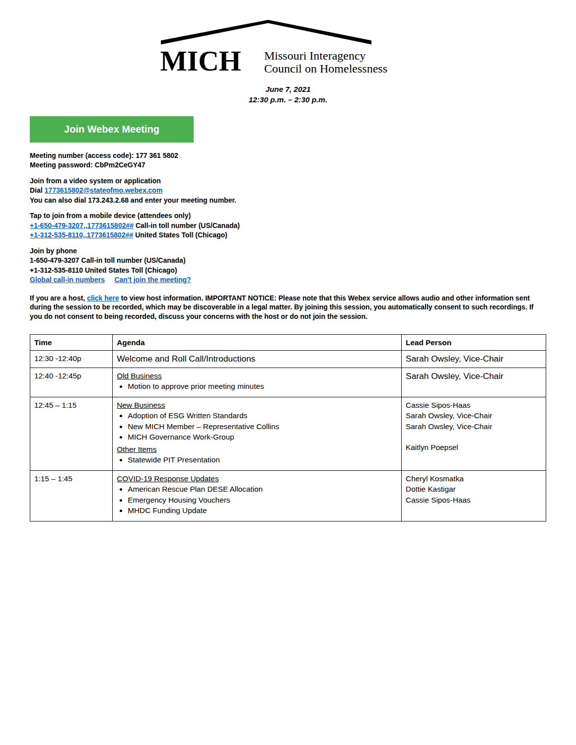MICH Missouri Interagency Council on Homelessness
June 7, 2021
12:30 p.m. – 2:30 p.m.
Join Webex Meeting
Meeting number (access code): 177 361 5802
Meeting password: CbPm2CeGY47
Join from a video system or application
Dial 1773615802@stateofmo.webex.com
You can also dial 173.243.2.68 and enter your meeting number.
Tap to join from a mobile device (attendees only)
+1-650-479-3207,,1773615802## Call-in toll number (US/Canada)
+1-312-535-8110,,1773615802## United States Toll (Chicago)
Join by phone
1-650-479-3207 Call-in toll number (US/Canada)
+1-312-535-8110 United States Toll (Chicago)
Global call-in numbers Can't join the meeting?
If you are a host, click here to view host information. IMPORTANT NOTICE: Please note that this Webex service allows audio and other information sent during the session to be recorded, which may be discoverable in a legal matter. By joining this session, you automatically consent to such recordings. If you do not consent to being recorded, discuss your concerns with the host or do not join the session.
| Time | Agenda | Lead Person |
| --- | --- | --- |
| 12:30 -12:40p | Welcome and Roll Call/Introductions | Sarah Owsley, Vice-Chair |
| 12:40 -12:45p | Old Business Motion to approve prior meeting minutes | Sarah Owsley, Vice-Chair |
| 12:45 – 1:15 | New Business Adoption of ESG Written Standards New MICH Member – Representative Collins MICH Governance Work-Group Other Items Statewide PIT Presentation | Cassie Sipos-Haas Sarah Owsley, Vice-Chair Sarah Owsley, Vice-Chair Kaitlyn Poepsel |
| 1:15 – 1:45 | COVID-19 Response Updates American Rescue Plan DESE Allocation Emergency Housing Vouchers MHDC Funding Update | Cheryl Kosmatka Dottie Kastigar Cassie Sipos-Haas |